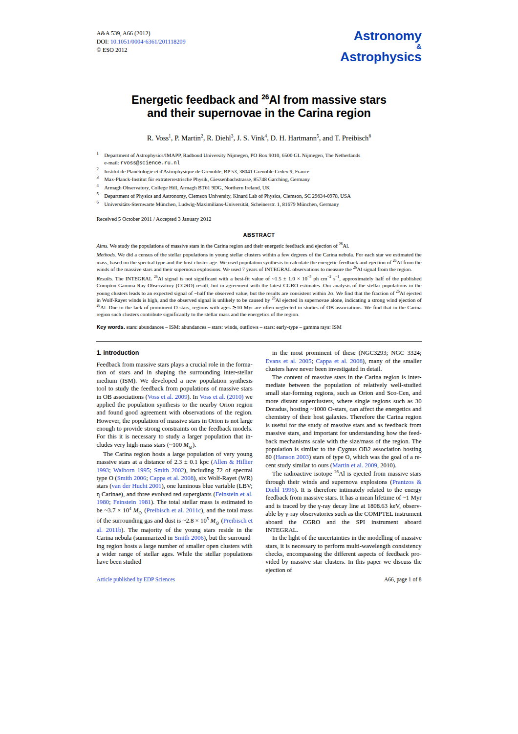A&A 539, A66 (2012)
DOI: 10.1051/0004-6361/201118209
© ESO 2012
Astronomy
&
Astrophysics
Energetic feedback and 26Al from massive stars
and their supernovae in the Carina region
R. Voss1, P. Martin2, R. Diehl3, J. S. Vink4, D. H. Hartmann5, and T. Preibisch6
Department of Astrophysics/IMAPP, Radboud University Nijmegen, PO Box 9010, 6500 GL Nijmegen, The Netherlands
e-mail: rvoss@science.ru.nl
Institut de Planétologie et d'Astrophysique de Grenoble, BP 53, 38041 Grenoble Cedex 9, France
Max-Planck-Institut für extraterrestrische Physik, Giessenbachstrasse, 85748 Garching, Germany
Armagh Observatory, College Hill, Armagh BT61 9DG, Northern Ireland, UK
Department of Physics and Astronomy, Clemson University, Kinard Lab of Physics, Clemson, SC 29634-0978, USA
Universitäts-Sternwarte München, Ludwig-Maximilians-Universität, Scheinerstr. 1, 81679 München, Germany
Received 5 October 2011 / Accepted 3 January 2012
ABSTRACT
Aims. We study the populations of massive stars in the Carina region and their energetic feedback and ejection of 26Al.
Methods. We did a census of the stellar populations in young stellar clusters within a few degrees of the Carina nebula. For each star we estimated the mass, based on the spectral type and the host cluster age. We used population synthesis to calculate the energetic feedback and ejection of 26Al from the winds of the massive stars and their supernova explosions. We used 7 years of INTEGRAL observations to measure the 26Al signal from the region.
Results. The INTEGRAL 26Al signal is not significant with a best-fit value of ~1.5 ± 1.0 × 10−5 ph cm−2 s−1, approximately half of the published Compton Gamma Ray Observatory (CGRO) result, but in agreement with the latest CGRO estimates. Our analysis of the stellar populations in the young clusters leads to an expected signal of ~half the observed value, but the results are consistent within 2σ. We find that the fraction of 26Al ejected in Wolf-Rayet winds is high, and the observed signal is unlikely to be caused by 26Al ejected in supernovae alone, indicating a strong wind ejection of 26Al. Due to the lack of prominent O stars, regions with ages ≳10 Myr are often neglected in studies of OB associations. We find that in the Carina region such clusters contribute significantly to the stellar mass and the energetics of the region.
Key words. stars: abundances – ISM: abundances – stars: winds, outflows – stars: early-type – gamma rays: ISM
1. introduction
Feedback from massive stars plays a crucial role in the formation of stars and in shaping the surrounding inter-stellar medium (ISM). We developed a new population synthesis tool to study the feedback from populations of massive stars in OB associations (Voss et al. 2009). In Voss et al. (2010) we applied the population synthesis to the nearby Orion region and found good agreement with observations of the region. However, the population of massive stars in Orion is not large enough to provide strong constraints on the feedback models. For this it is necessary to study a larger population that includes very high-mass stars (~100 M⊙).
The Carina region hosts a large population of very young massive stars at a distance of 2.3 ± 0.1 kpc (Allen & Hillier 1993; Walborn 1995; Smith 2002), including 72 of spectral type O (Smith 2006; Cappa et al. 2008), six Wolf-Rayet (WR) stars (van der Hucht 2001), one luminous blue variable (LBV; η Carinae), and three evolved red supergiants (Feinstein et al. 1980; Feinstein 1981). The total stellar mass is estimated to be ~3.7 × 104 M⊙ (Preibisch et al. 2011c), and the total mass of the surrounding gas and dust is ~2.8 × 105 M⊙ (Preibisch et al. 2011b). The majority of the young stars reside in the Carina nebula (summarized in Smith 2006), but the surrounding region hosts a large number of smaller open clusters with a wider range of stellar ages. While the stellar populations have been studied
in the most prominent of these (NGC3293; NGC 3324; Evans et al. 2005; Cappa et al. 2008), many of the smaller clusters have never been investigated in detail.
The content of massive stars in the Carina region is intermediate between the population of relatively well-studied small star-forming regions, such as Orion and Sco-Cen, and more distant superclusters, where single regions such as 30 Doradus, hosting ~1000 O-stars, can affect the energetics and chemistry of their host galaxies. Therefore the Carina region is useful for the study of massive stars and as feedback from massive stars, and important for understanding how the feedback mechanisms scale with the size/mass of the region. The population is similar to the Cygnus OB2 association hosting 80 (Hanson 2003) stars of type O, which was the goal of a recent study similar to ours (Martin et al. 2009, 2010).
The radioactive isotope 26Al is ejected from massive stars through their winds and supernova explosions (Prantzos & Diehl 1996). It is therefore intimately related to the energy feedback from massive stars. It has a mean lifetime of ~1 Myr and is traced by the γ-ray decay line at 1808.63 keV, observable by γ-ray observatories such as the COMPTEL instrument aboard the CGRO and the SPI instrument aboard INTEGRAL.
In the light of the uncertainties in the modelling of massive stars, it is necessary to perform multi-wavelength consistency checks, encompassing the different aspects of feedback provided by massive star clusters. In this paper we discuss the ejection of
Article published by EDP Sciences
A66, page 1 of 8